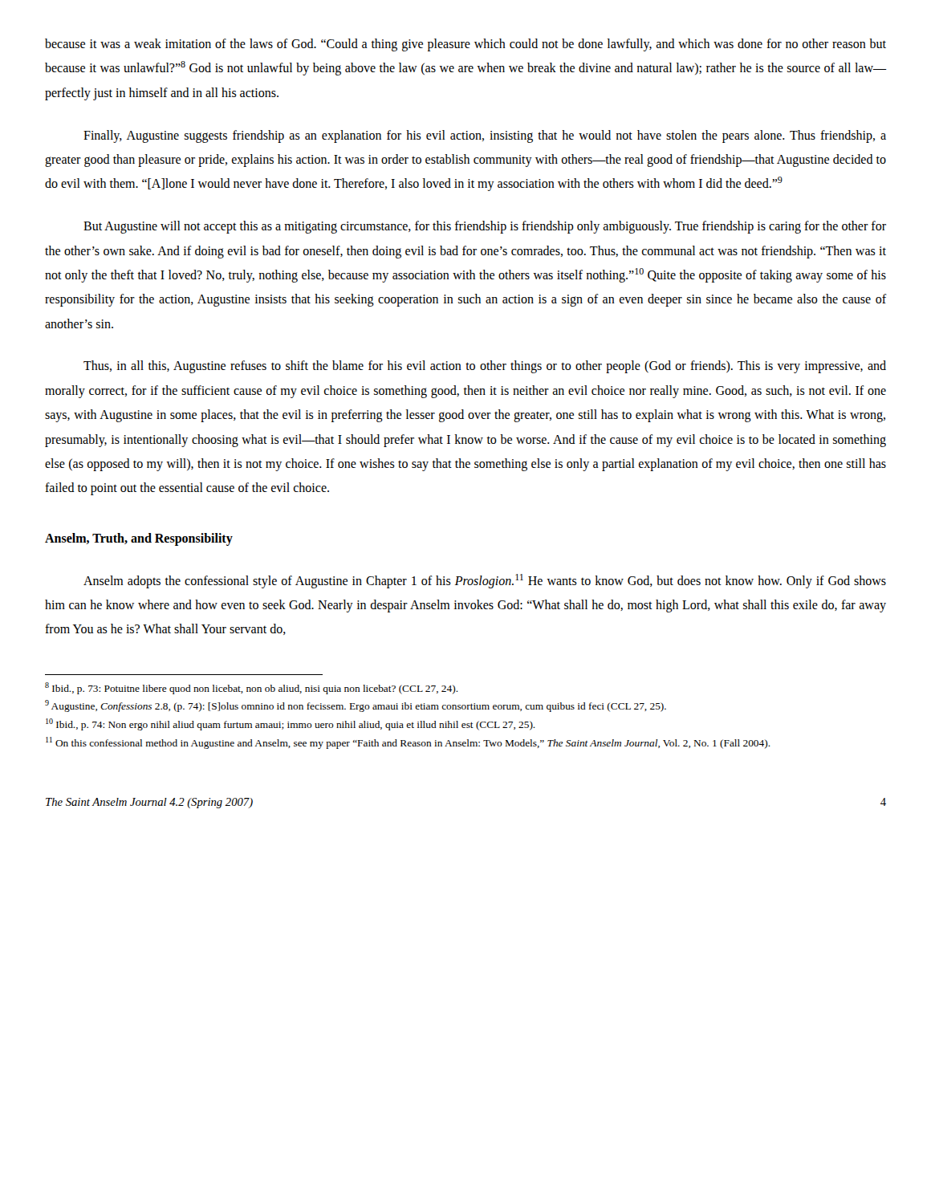because it was a weak imitation of the laws of God. “Could a thing give pleasure which could not be done lawfully, and which was done for no other reason but because it was unlawful?”8 God is not unlawful by being above the law (as we are when we break the divine and natural law); rather he is the source of all law—perfectly just in himself and in all his actions.
Finally, Augustine suggests friendship as an explanation for his evil action, insisting that he would not have stolen the pears alone. Thus friendship, a greater good than pleasure or pride, explains his action. It was in order to establish community with others—the real good of friendship—that Augustine decided to do evil with them. “[A]lone I would never have done it. Therefore, I also loved in it my association with the others with whom I did the deed.”9
But Augustine will not accept this as a mitigating circumstance, for this friendship is friendship only ambiguously. True friendship is caring for the other for the other’s own sake. And if doing evil is bad for oneself, then doing evil is bad for one’s comrades, too. Thus, the communal act was not friendship. “Then was it not only the theft that I loved? No, truly, nothing else, because my association with the others was itself nothing.”10 Quite the opposite of taking away some of his responsibility for the action, Augustine insists that his seeking cooperation in such an action is a sign of an even deeper sin since he became also the cause of another’s sin.
Thus, in all this, Augustine refuses to shift the blame for his evil action to other things or to other people (God or friends). This is very impressive, and morally correct, for if the sufficient cause of my evil choice is something good, then it is neither an evil choice nor really mine. Good, as such, is not evil. If one says, with Augustine in some places, that the evil is in preferring the lesser good over the greater, one still has to explain what is wrong with this. What is wrong, presumably, is intentionally choosing what is evil—that I should prefer what I know to be worse. And if the cause of my evil choice is to be located in something else (as opposed to my will), then it is not my choice. If one wishes to say that the something else is only a partial explanation of my evil choice, then one still has failed to point out the essential cause of the evil choice.
Anselm, Truth, and Responsibility
Anselm adopts the confessional style of Augustine in Chapter 1 of his Proslogion.11 He wants to know God, but does not know how. Only if God shows him can he know where and how even to seek God. Nearly in despair Anselm invokes God: “What shall he do, most high Lord, what shall this exile do, far away from You as he is? What shall Your servant do,
8 Ibid., p. 73: Potuitne libere quod non licebat, non ob aliud, nisi quia non licebat? (CCL 27, 24).
9 Augustine, Confessions 2.8, (p. 74): [S]olus omnino id non fecissem. Ergo amaui ibi etiam consortium eorum, cum quibus id feci (CCL 27, 25).
10 Ibid., p. 74: Non ergo nihil aliud quam furtum amaui; immo uero nihil aliud, quia et illud nihil est (CCL 27, 25).
11 On this confessional method in Augustine and Anselm, see my paper “Faith and Reason in Anselm: Two Models,” The Saint Anselm Journal, Vol. 2, No. 1 (Fall 2004).
The Saint Anselm Journal 4.2 (Spring 2007) 4